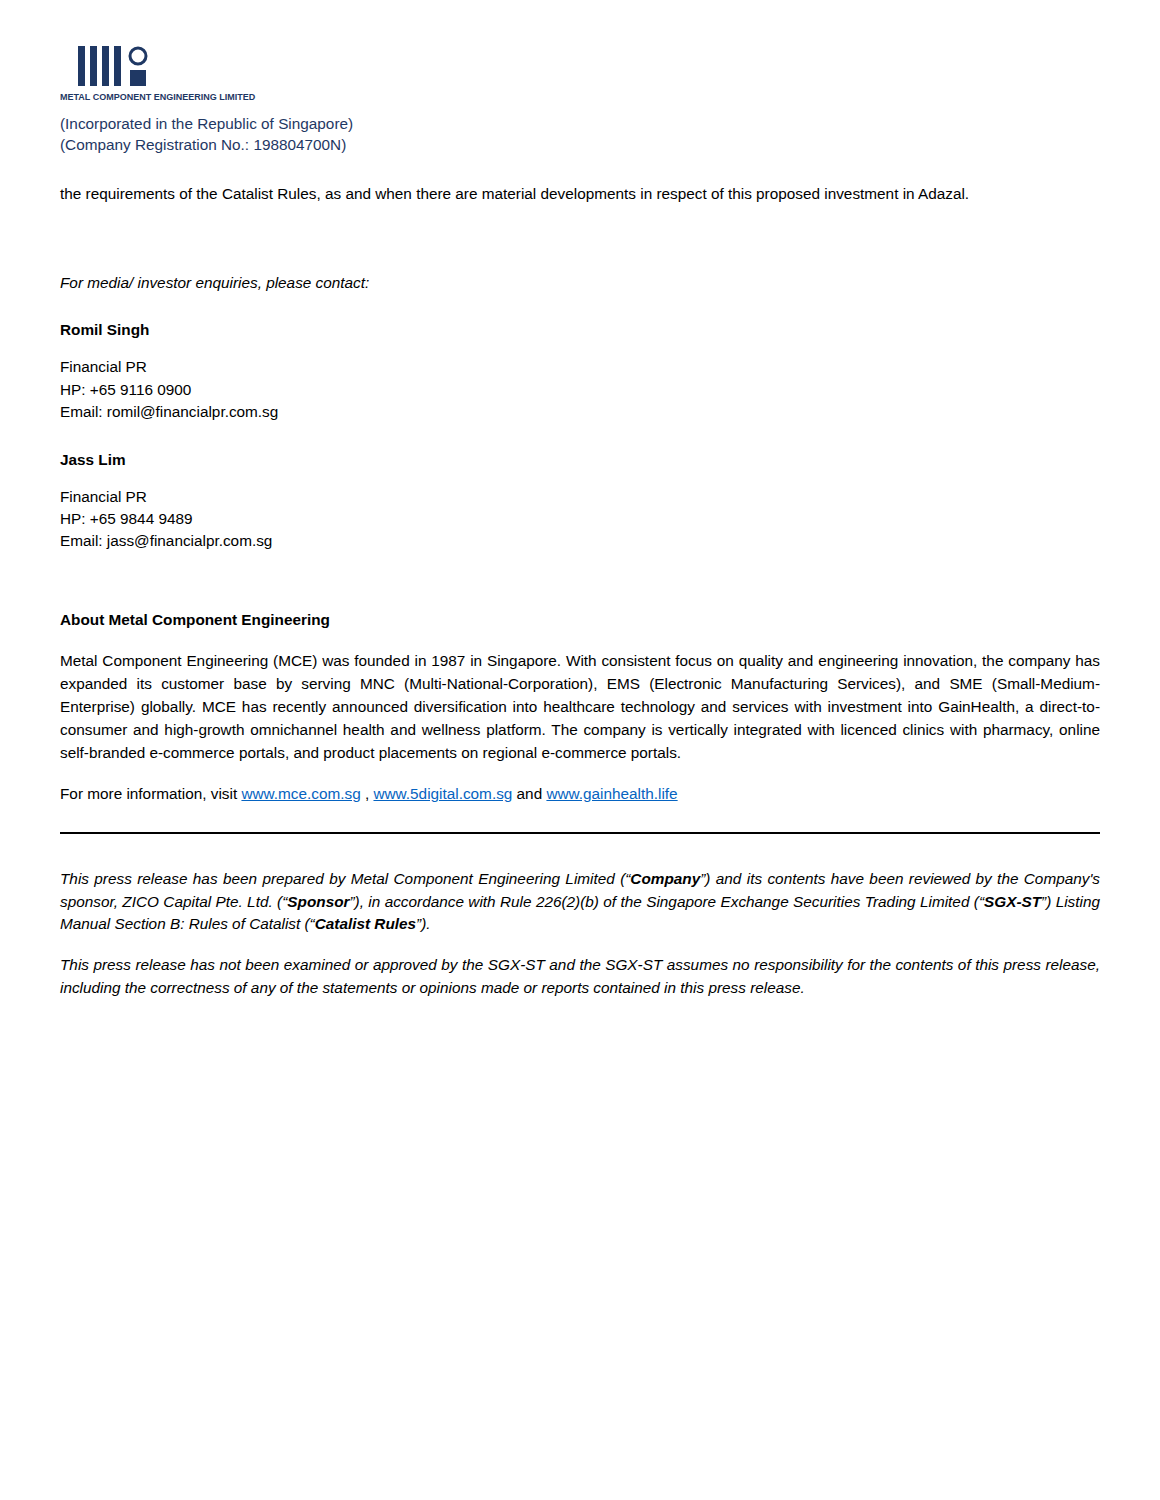METAL COMPONENT ENGINEERING LIMITED
(Incorporated in the Republic of Singapore)
(Company Registration No.: 198804700N)
the requirements of the Catalist Rules, as and when there are material developments in respect of this proposed investment in Adazal.
For media/ investor enquiries, please contact:
Romil Singh
Financial PR
HP: +65 9116 0900
Email: romil@financialpr.com.sg
Jass Lim
Financial PR
HP: +65 9844 9489
Email: jass@financialpr.com.sg
About Metal Component Engineering
Metal Component Engineering (MCE) was founded in 1987 in Singapore. With consistent focus on quality and engineering innovation, the company has expanded its customer base by serving MNC (Multi-National-Corporation), EMS (Electronic Manufacturing Services), and SME (Small-Medium-Enterprise) globally. MCE has recently announced diversification into healthcare technology and services with investment into GainHealth, a direct-to-consumer and high-growth omnichannel health and wellness platform. The company is vertically integrated with licenced clinics with pharmacy, online self-branded e-commerce portals, and product placements on regional e-commerce portals.
For more information, visit www.mce.com.sg , www.5digital.com.sg and www.gainhealth.life
This press release has been prepared by Metal Component Engineering Limited (“Company”) and its contents have been reviewed by the Company's sponsor, ZICO Capital Pte. Ltd. (“Sponsor”), in accordance with Rule 226(2)(b) of the Singapore Exchange Securities Trading Limited (“SGX-ST”) Listing Manual Section B: Rules of Catalist (“Catalist Rules”).
This press release has not been examined or approved by the SGX-ST and the SGX-ST assumes no responsibility for the contents of this press release, including the correctness of any of the statements or opinions made or reports contained in this press release.